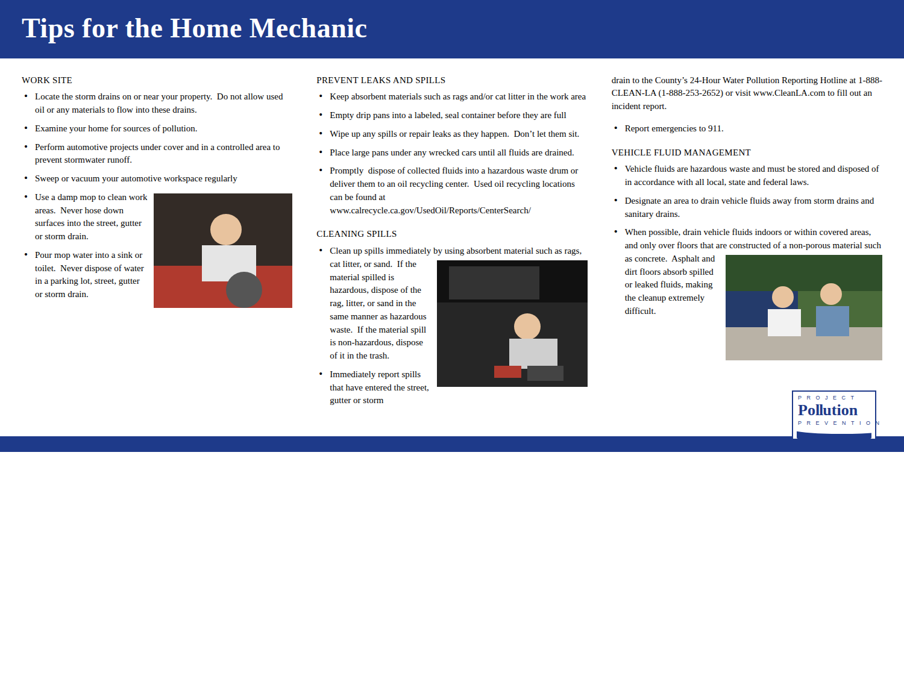Tips for the Home Mechanic
Work Site
Locate the storm drains on or near your property. Do not allow used oil or any materials to flow into these drains.
Examine your home for sources of pollution.
Perform automotive projects under cover and in a controlled area to prevent stormwater runoff.
Sweep or vacuum your automotive workspace regularly
Use a damp mop to clean work areas. Never hose down surfaces into the street, gutter or storm drain.
Pour mop water into a sink or toilet. Never dispose of water in a parking lot, street, gutter or storm drain.
Prevent Leaks and Spills
Keep absorbent materials such as rags and/or cat litter in the work area
Empty drip pans into a labeled, seal container before they are full
Wipe up any spills or repair leaks as they happen. Don’t let them sit.
Place large pans under any wrecked cars until all fluids are drained.
Promptly dispose of collected fluids into a hazardous waste drum or deliver them to an oil recycling center. Used oil recycling locations can be found at www.calrecycle.ca.gov/UsedOil/Reports/CenterSearch/
Cleaning Spills
Clean up spills immediately by using absorbent material such as rags, cat litter, or sand. If the material spilled is hazardous, dispose of the rag, litter, or sand in the same manner as hazardous waste. If the material spill is non-hazardous, dispose of it in the trash.
Immediately report spills that have entered the street, gutter or storm
drain to the County’s 24-Hour Water Pollution Reporting Hotline at 1-888-CLEAN-LA (1-888-253-2652) or visit www.CleanLA.com to fill out an incident report.
Report emergencies to 911.
Vehicle Fluid Management
Vehicle fluids are hazardous waste and must be stored and disposed of in accordance with all local, state and federal laws.
Designate an area to drain vehicle fluids away from storm drains and sanitary drains.
When possible, drain vehicle fluids indoors or within covered areas, and only over floors that are constructed of a non-porous material such as concrete. Asphalt and dirt floors absorb spilled or leaked fluids, making the cleanup extremely difficult.
P R O J E C T
Pollution
P R E V E N T I O N